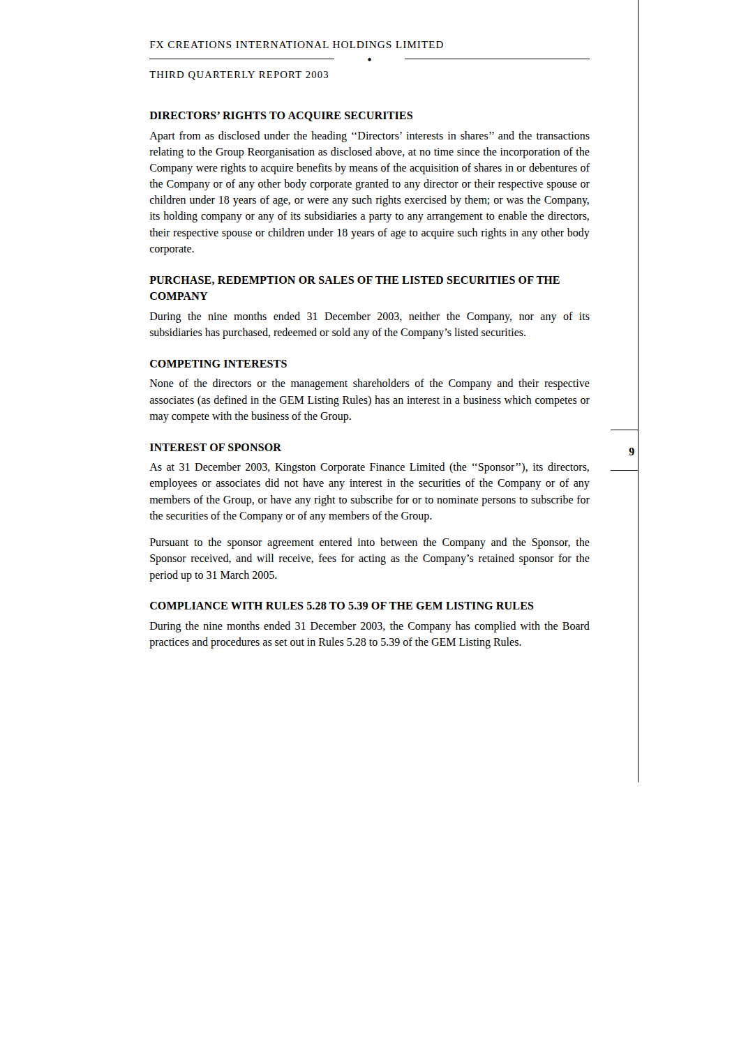9
FX CREATIONS INTERNATIONAL HOLDINGS LIMITED
•
THIRD QUARTERLY REPORT 2003
DIRECTORS’ RIGHTS TO ACQUIRE SECURITIES
Apart from as disclosed under the heading ‘‘Directors’ interests in shares’’ and the transactions relating to the Group Reorganisation as disclosed above, at no time since the incorporation of the Company were rights to acquire benefits by means of the acquisition of shares in or debentures of the Company or of any other body corporate granted to any director or their respective spouse or children under 18 years of age, or were any such rights exercised by them; or was the Company, its holding company or any of its subsidiaries a party to any arrangement to enable the directors, their respective spouse or children under 18 years of age to acquire such rights in any other body corporate.
PURCHASE, REDEMPTION OR SALES OF THE LISTED SECURITIES OF THE COMPANY
During the nine months ended 31 December 2003, neither the Company, nor any of its subsidiaries has purchased, redeemed or sold any of the Company’s listed securities.
COMPETING INTERESTS
None of the directors or the management shareholders of the Company and their respective associates (as defined in the GEM Listing Rules) has an interest in a business which competes or may compete with the business of the Group.
INTEREST OF SPONSOR
As at 31 December 2003, Kingston Corporate Finance Limited (the ‘‘Sponsor’’), its directors, employees or associates did not have any interest in the securities of the Company or of any members of the Group, or have any right to subscribe for or to nominate persons to subscribe for the securities of the Company or of any members of the Group.
Pursuant to the sponsor agreement entered into between the Company and the Sponsor, the Sponsor received, and will receive, fees for acting as the Company’s retained sponsor for the period up to 31 March 2005.
COMPLIANCE WITH RULES 5.28 TO 5.39 OF THE GEM LISTING RULES
During the nine months ended 31 December 2003, the Company has complied with the Board practices and procedures as set out in Rules 5.28 to 5.39 of the GEM Listing Rules.